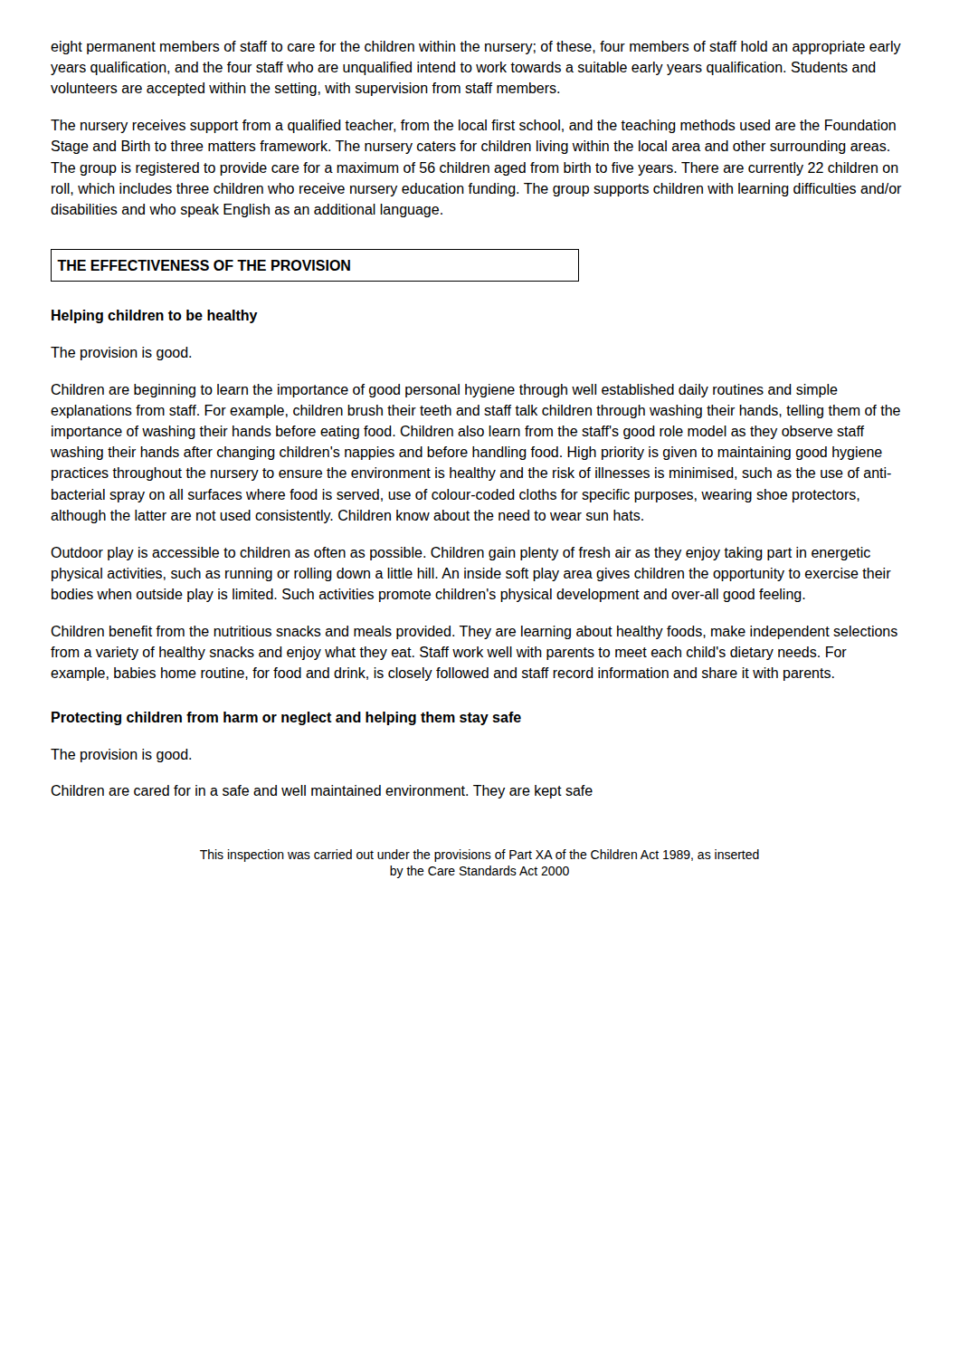eight permanent members of staff to care for the children within the nursery; of these, four members of staff hold an appropriate early years qualification, and the four staff who are unqualified intend to work towards a suitable early years qualification. Students and volunteers are accepted within the setting, with supervision from staff members.
The nursery receives support from a qualified teacher, from the local first school, and the teaching methods used are the Foundation Stage and Birth to three matters framework. The nursery caters for children living within the local area and other surrounding areas. The group is registered to provide care for a maximum of 56 children aged from birth to five years. There are currently 22 children on roll, which includes three children who receive nursery education funding. The group supports children with learning difficulties and/or disabilities and who speak English as an additional language.
THE EFFECTIVENESS OF THE PROVISION
Helping children to be healthy
The provision is good.
Children are beginning to learn the importance of good personal hygiene through well established daily routines and simple explanations from staff. For example, children brush their teeth and staff talk children through washing their hands, telling them of the importance of washing their hands before eating food. Children also learn from the staff's good role model as they observe staff washing their hands after changing children's nappies and before handling food. High priority is given to maintaining good hygiene practices throughout the nursery to ensure the environment is healthy and the risk of illnesses is minimised, such as the use of anti-bacterial spray on all surfaces where food is served, use of colour-coded cloths for specific purposes, wearing shoe protectors, although the latter are not used consistently. Children know about the need to wear sun hats.
Outdoor play is accessible to children as often as possible. Children gain plenty of fresh air as they enjoy taking part in energetic physical activities, such as running or rolling down a little hill. An inside soft play area gives children the opportunity to exercise their bodies when outside play is limited. Such activities promote children's physical development and over-all good feeling.
Children benefit from the nutritious snacks and meals provided. They are learning about healthy foods, make independent selections from a variety of healthy snacks and enjoy what they eat. Staff work well with parents to meet each child's dietary needs. For example, babies home routine, for food and drink, is closely followed and staff record information and share it with parents.
Protecting children from harm or neglect and helping them stay safe
The provision is good.
Children are cared for in a safe and well maintained environment. They are kept safe
This inspection was carried out under the provisions of Part XA of the Children Act 1989, as inserted
by the Care Standards Act 2000